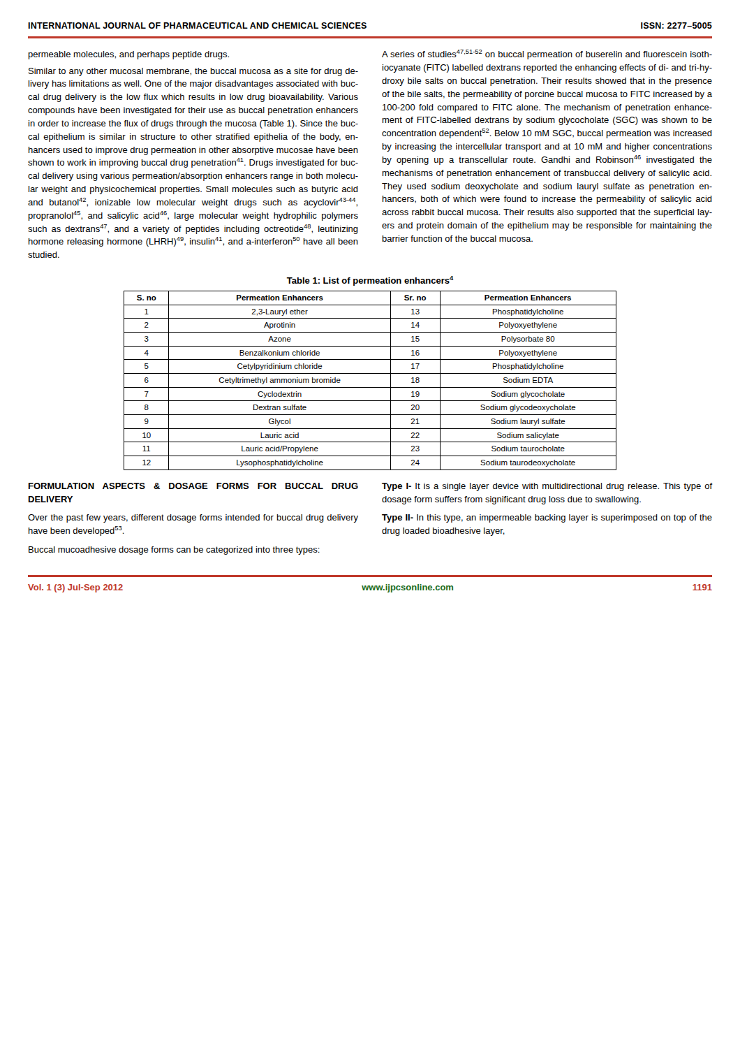INTERNATIONAL JOURNAL OF PHARMACEUTICAL AND CHEMICAL SCIENCES
ISSN: 2277–5005
permeable molecules, and perhaps peptide drugs.
Similar to any other mucosal membrane, the buccal mucosa as a site for drug delivery has limitations as well. One of the major disadvantages associated with buccal drug delivery is the low flux which results in low drug bioavailability. Various compounds have been investigated for their use as buccal penetration enhancers in order to increase the flux of drugs through the mucosa (Table 1). Since the buccal epithelium is similar in structure to other stratified epithelia of the body, enhancers used to improve drug permeation in other absorptive mucosae have been shown to work in improving buccal drug penetration41. Drugs investigated for buccal delivery using various permeation/absorption enhancers range in both molecular weight and physicochemical properties. Small molecules such as butyric acid and butanol42, ionizable low molecular weight drugs such as acyclovir43-44, propranolol45, and salicylic acid46, large molecular weight hydrophilic polymers such as dextrans47, and a variety of peptides including octreotide48, leutinizing hormone releasing hormone (LHRH)49, insulin41, and a-interferon50 have all been studied.
A series of studies47,51-52 on buccal permeation of buserelin and fluorescein isothiocyanate (FITC) labelled dextrans reported the enhancing effects of di- and tri-hydroxy bile salts on buccal penetration. Their results showed that in the presence of the bile salts, the permeability of porcine buccal mucosa to FITC increased by a 100-200 fold compared to FITC alone. The mechanism of penetration enhancement of FITC-labelled dextrans by sodium glycocholate (SGC) was shown to be concentration dependent52. Below 10 mM SGC, buccal permeation was increased by increasing the intercellular transport and at 10 mM and higher concentrations by opening up a transcellular route. Gandhi and Robinson46 investigated the mechanisms of penetration enhancement of transbuccal delivery of salicylic acid. They used sodium deoxycholate and sodium lauryl sulfate as penetration enhancers, both of which were found to increase the permeability of salicylic acid across rabbit buccal mucosa. Their results also supported that the superficial layers and protein domain of the epithelium may be responsible for maintaining the barrier function of the buccal mucosa.
Table 1: List of permeation enhancers4
| S. no | Permeation Enhancers | Sr. no | Permeation Enhancers |
| --- | --- | --- | --- |
| 1 | 2,3-Lauryl ether | 13 | Phosphatidylcholine |
| 2 | Aprotinin | 14 | Polyoxyethylene |
| 3 | Azone | 15 | Polysorbate 80 |
| 4 | Benzalkonium chloride | 16 | Polyoxyethylene |
| 5 | Cetylpyridinium chloride | 17 | Phosphatidylcholine |
| 6 | Cetyltrimethyl ammonium bromide | 18 | Sodium EDTA |
| 7 | Cyclodextrin | 19 | Sodium glycocholate |
| 8 | Dextran sulfate | 20 | Sodium glycodeoxycholate |
| 9 | Glycol | 21 | Sodium lauryl sulfate |
| 10 | Lauric acid | 22 | Sodium salicylate |
| 11 | Lauric acid/Propylene | 23 | Sodium taurocholate |
| 12 | Lysophosphatidylcholine | 24 | Sodium taurodeoxycholate |
Formulation Aspects & Dosage Forms for Buccal Drug Delivery
Over the past few years, different dosage forms intended for buccal drug delivery have been developed53.
Buccal mucoadhesive dosage forms can be categorized into three types:
Type I- It is a single layer device with multidirectional drug release. This type of dosage form suffers from significant drug loss due to swallowing.
Type II- In this type, an impermeable backing layer is superimposed on top of the drug loaded bioadhesive layer,
Vol. 1 (3) Jul-Sep 2012
www.ijpcsonline.com
1191